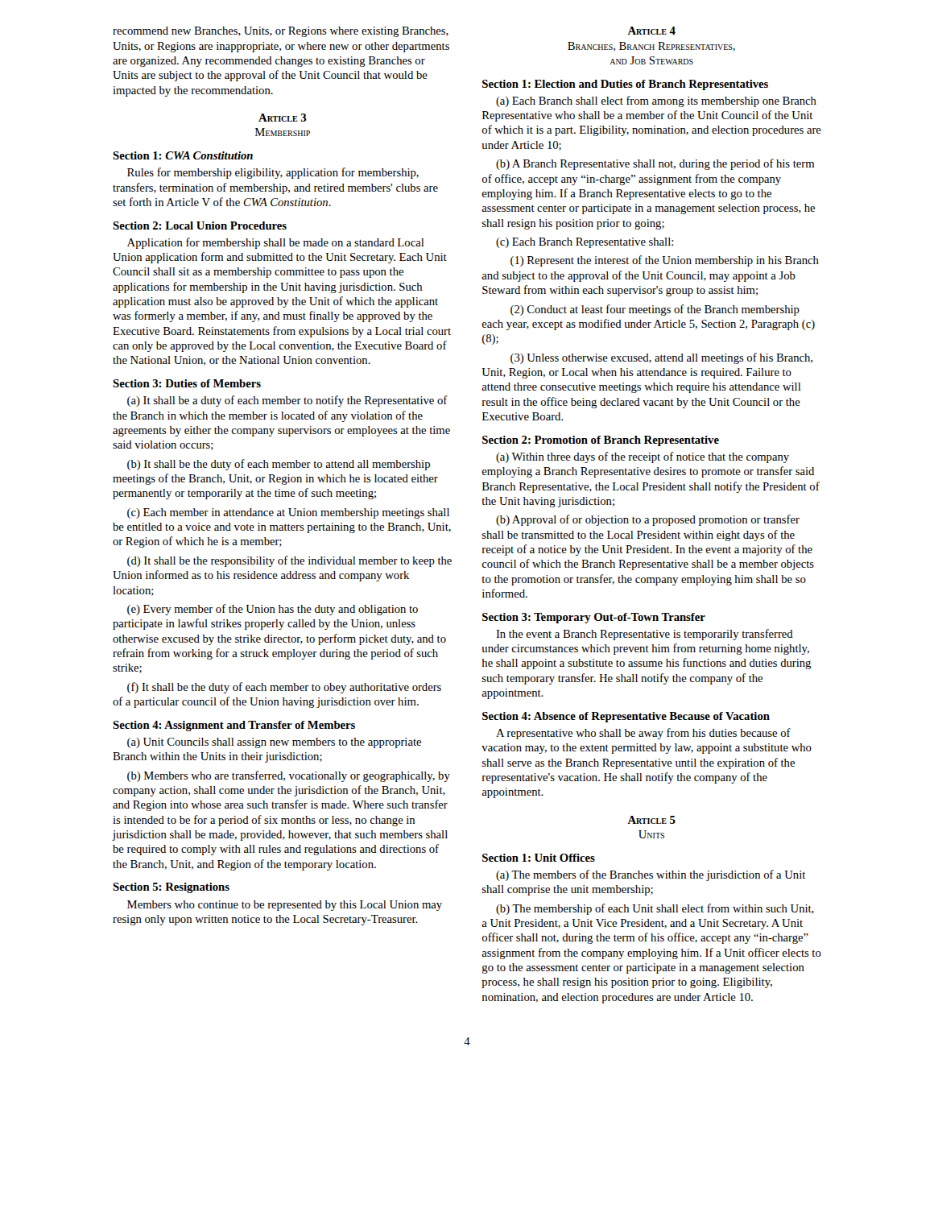recommend new Branches, Units, or Regions where existing Branches, Units, or Regions are inappropriate, or where new or other departments are organized. Any recommended changes to existing Branches or Units are subject to the approval of the Unit Council that would be impacted by the recommendation.
Article 3
Membership
Section 1: CWA Constitution
Rules for membership eligibility, application for membership, transfers, termination of membership, and retired members' clubs are set forth in Article V of the CWA Constitution.
Section 2: Local Union Procedures
Application for membership shall be made on a standard Local Union application form and submitted to the Unit Secretary. Each Unit Council shall sit as a membership committee to pass upon the applications for membership in the Unit having jurisdiction. Such application must also be approved by the Unit of which the applicant was formerly a member, if any, and must finally be approved by the Executive Board. Reinstatements from expulsions by a Local trial court can only be approved by the Local convention, the Executive Board of the National Union, or the National Union convention.
Section 3: Duties of Members
(a) It shall be a duty of each member to notify the Representative of the Branch in which the member is located of any violation of the agreements by either the company supervisors or employees at the time said violation occurs;
(b) It shall be the duty of each member to attend all membership meetings of the Branch, Unit, or Region in which he is located either permanently or temporarily at the time of such meeting;
(c) Each member in attendance at Union membership meetings shall be entitled to a voice and vote in matters pertaining to the Branch, Unit, or Region of which he is a member;
(d) It shall be the responsibility of the individual member to keep the Union informed as to his residence address and company work location;
(e) Every member of the Union has the duty and obligation to participate in lawful strikes properly called by the Union, unless otherwise excused by the strike director, to perform picket duty, and to refrain from working for a struck employer during the period of such strike;
(f) It shall be the duty of each member to obey authoritative orders of a particular council of the Union having jurisdiction over him.
Section 4: Assignment and Transfer of Members
(a) Unit Councils shall assign new members to the appropriate Branch within the Units in their jurisdiction;
(b) Members who are transferred, vocationally or geographically, by company action, shall come under the jurisdiction of the Branch, Unit, and Region into whose area such transfer is made. Where such transfer is intended to be for a period of six months or less, no change in jurisdiction shall be made, provided, however, that such members shall be required to comply with all rules and regulations and directions of the Branch, Unit, and Region of the temporary location.
Section 5: Resignations
Members who continue to be represented by this Local Union may resign only upon written notice to the Local Secretary-Treasurer.
Article 4
Branches, Branch Representatives,
and Job Stewards
Section 1: Election and Duties of Branch Representatives
(a) Each Branch shall elect from among its membership one Branch Representative who shall be a member of the Unit Council of the Unit of which it is a part. Eligibility, nomination, and election procedures are under Article 10;
(b) A Branch Representative shall not, during the period of his term of office, accept any “in-charge” assignment from the company employing him. If a Branch Representative elects to go to the assessment center or participate in a management selection process, he shall resign his position prior to going;
(c) Each Branch Representative shall:
(1) Represent the interest of the Union membership in his Branch and subject to the approval of the Unit Council, may appoint a Job Steward from within each supervisor's group to assist him;
(2) Conduct at least four meetings of the Branch membership each year, except as modified under Article 5, Section 2, Paragraph (c)(8);
(3) Unless otherwise excused, attend all meetings of his Branch, Unit, Region, or Local when his attendance is required. Failure to attend three consecutive meetings which require his attendance will result in the office being declared vacant by the Unit Council or the Executive Board.
Section 2: Promotion of Branch Representative
(a) Within three days of the receipt of notice that the company employing a Branch Representative desires to promote or transfer said Branch Representative, the Local President shall notify the President of the Unit having jurisdiction;
(b) Approval of or objection to a proposed promotion or transfer shall be transmitted to the Local President within eight days of the receipt of a notice by the Unit President. In the event a majority of the council of which the Branch Representative shall be a member objects to the promotion or transfer, the company employing him shall be so informed.
Section 3: Temporary Out-of-Town Transfer
In the event a Branch Representative is temporarily transferred under circumstances which prevent him from returning home nightly, he shall appoint a substitute to assume his functions and duties during such temporary transfer. He shall notify the company of the appointment.
Section 4: Absence of Representative Because of Vacation
A representative who shall be away from his duties because of vacation may, to the extent permitted by law, appoint a substitute who shall serve as the Branch Representative until the expiration of the representative's vacation. He shall notify the company of the appointment.
Article 5
Units
Section 1: Unit Offices
(a) The members of the Branches within the jurisdiction of a Unit shall comprise the unit membership;
(b) The membership of each Unit shall elect from within such Unit, a Unit President, a Unit Vice President, and a Unit Secretary. A Unit officer shall not, during the term of his office, accept any “in-charge” assignment from the company employing him. If a Unit officer elects to go to the assessment center or participate in a management selection process, he shall resign his position prior to going. Eligibility, nomination, and election procedures are under Article 10.
4